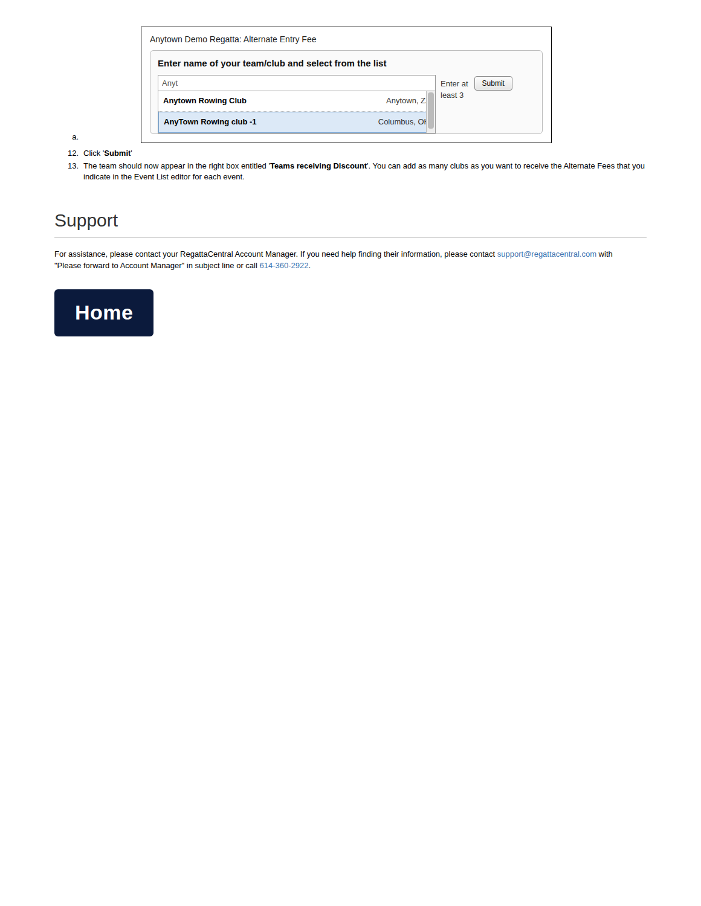a.
Anytown Demo Regatta: Alternate Entry Fee
Enter name of your team/club and select from the list
Anytown Rowing Club Anytown, ZZ
AnyTown Rowing club -1 Columbus, OH
Enter at
least 3
Submit
12. Click 'Submit'
13. The team should now appear in the right box entitled 'Teams receiving Discount'. You can add as many clubs as you want to receive the Alternate Fees that you indicate in the Event List editor for each event.
Support
For assistance, please contact your RegattaCentral Account Manager. If you need help finding their information, please contact support@regattacentral.com with "Please forward to Account Manager" in subject line or call 614-360-2922.
Home